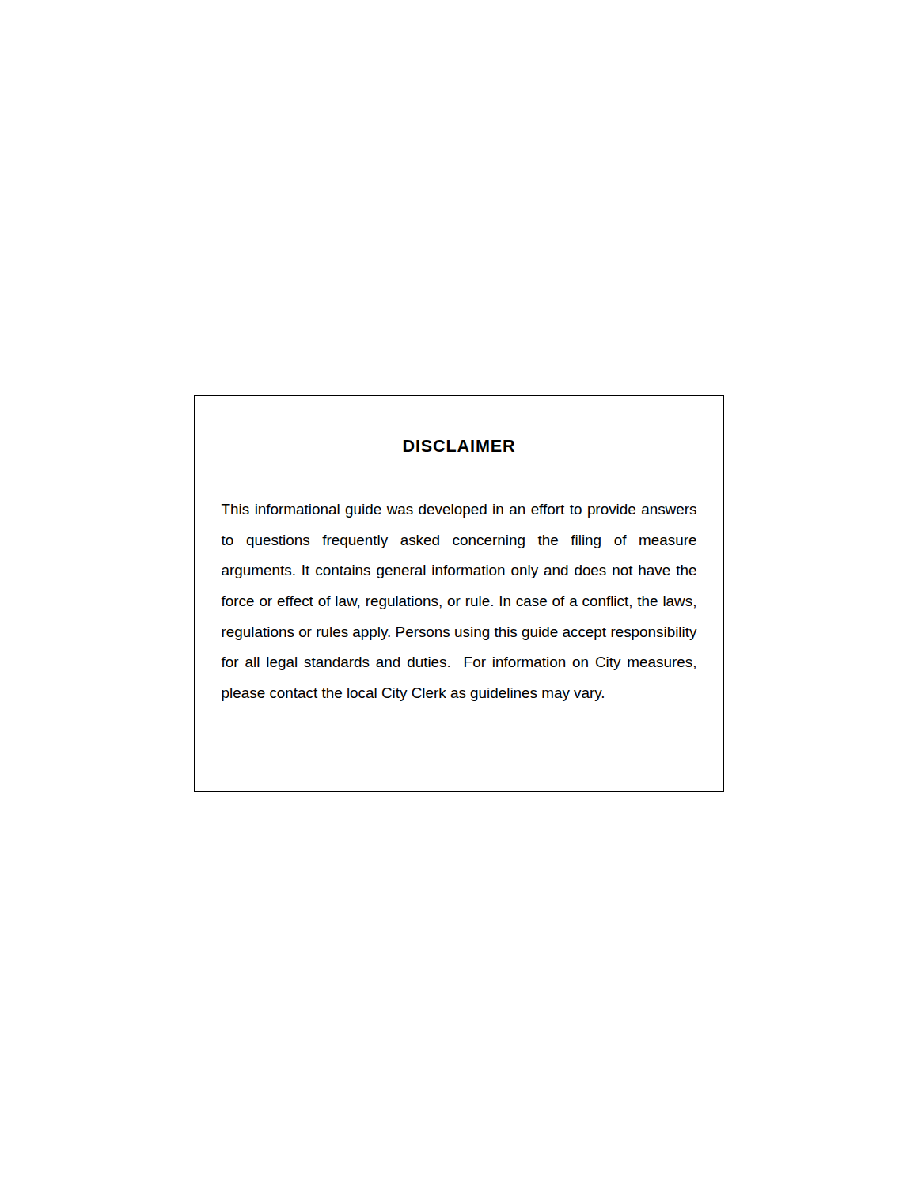DISCLAIMER
This informational guide was developed in an effort to provide answers to questions frequently asked concerning the filing of measure arguments. It contains general information only and does not have the force or effect of law, regulations, or rule. In case of a conflict, the laws, regulations or rules apply. Persons using this guide accept responsibility for all legal standards and duties. For information on City measures, please contact the local City Clerk as guidelines may vary.